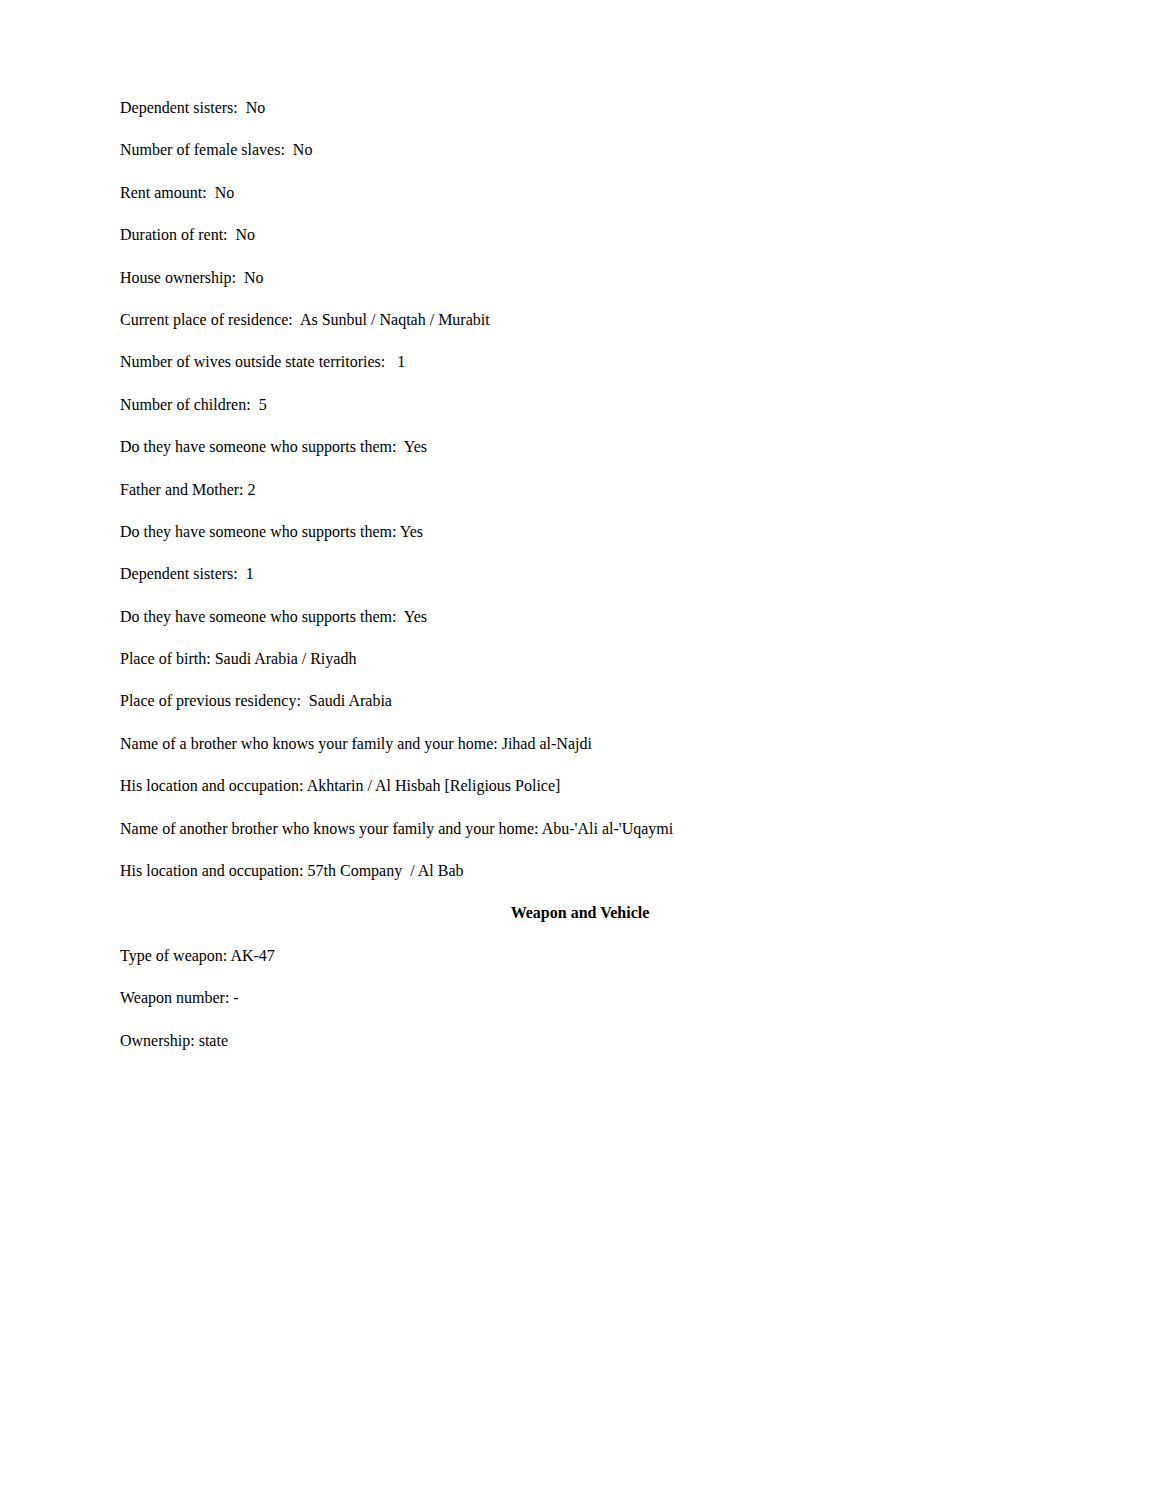Dependent sisters: No
Number of female slaves: No
Rent amount: No
Duration of rent: No
House ownership: No
Current place of residence: As Sunbul / Naqtah / Murabit
Number of wives outside state territories: 1
Number of children: 5
Do they have someone who supports them: Yes
Father and Mother: 2
Do they have someone who supports them: Yes
Dependent sisters: 1
Do they have someone who supports them: Yes
Place of birth: Saudi Arabia / Riyadh
Place of previous residency: Saudi Arabia
Name of a brother who knows your family and your home: Jihad al-Najdi
His location and occupation: Akhtarin / Al Hisbah [Religious Police]
Name of another brother who knows your family and your home: Abu-'Ali al-'Uqaymi
His location and occupation: 57th Company / Al Bab
Weapon and Vehicle
Type of weapon: AK-47
Weapon number: -
Ownership: state